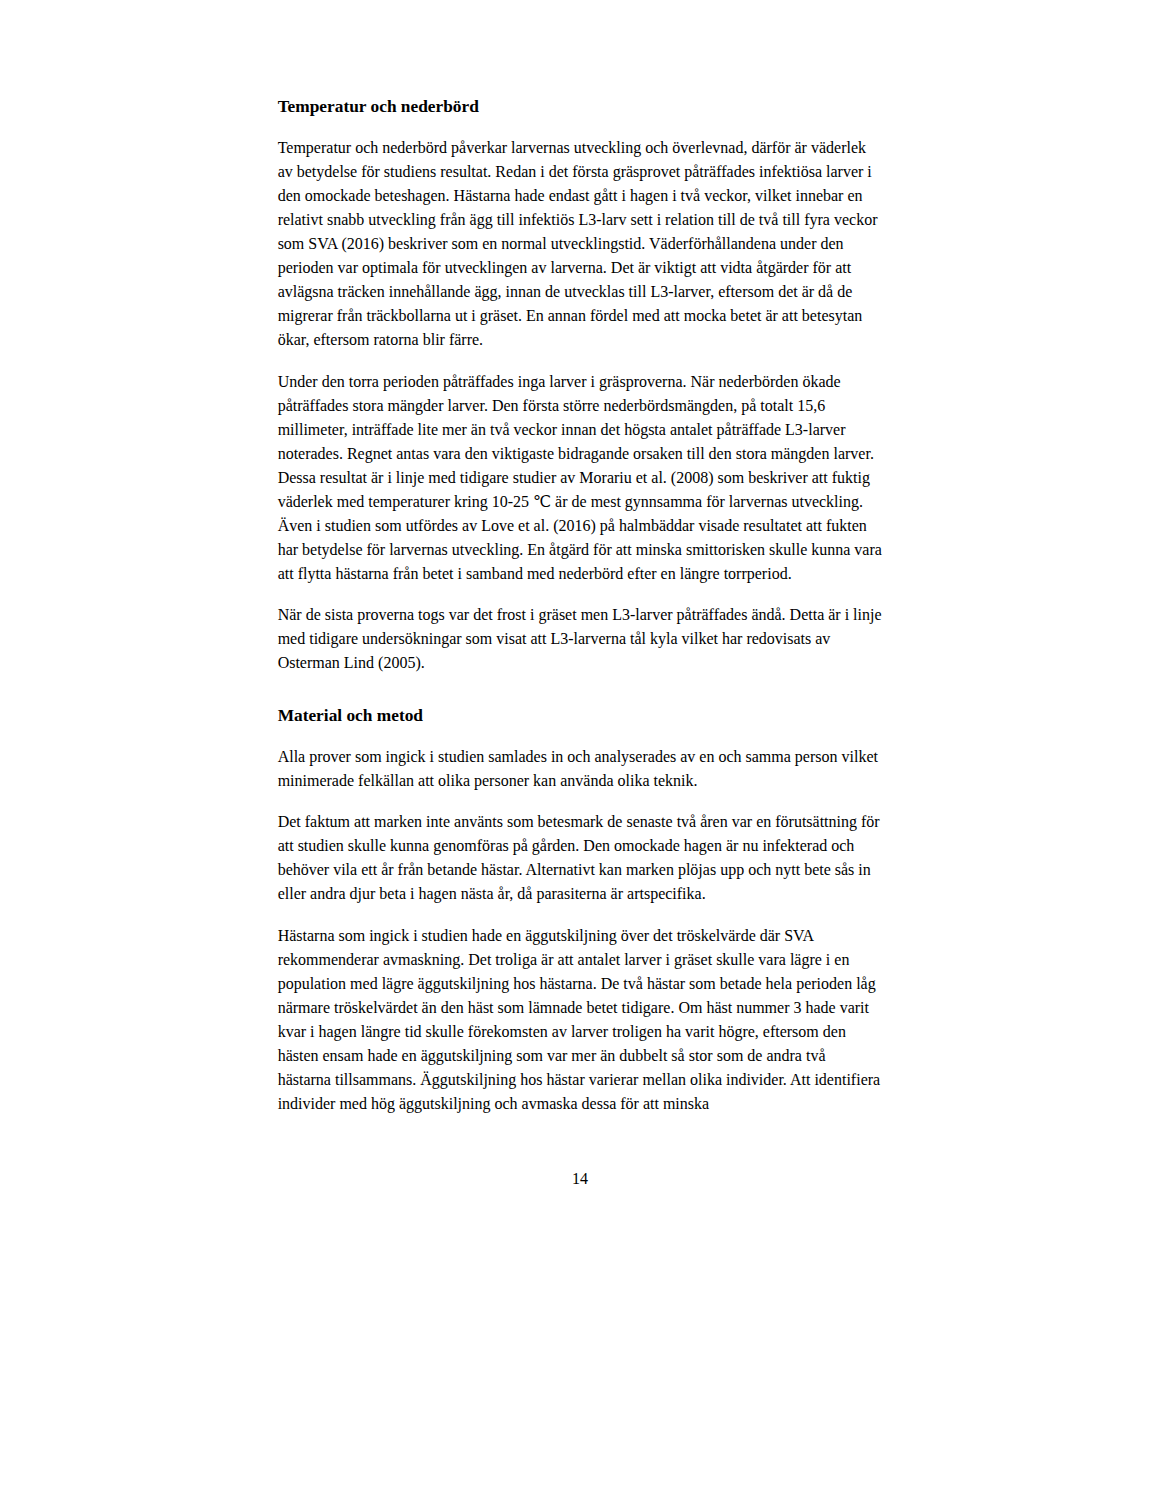Temperatur och nederbörd
Temperatur och nederbörd påverkar larvernas utveckling och överlevnad, därför är väderlek av betydelse för studiens resultat. Redan i det första gräsprovet påträffades infektiösa larver i den omockade beteshagen. Hästarna hade endast gått i hagen i två veckor, vilket innebar en relativt snabb utveckling från ägg till infektiös L3-larv sett i relation till de två till fyra veckor som SVA (2016) beskriver som en normal utvecklingstid. Väderförhållandena under den perioden var optimala för utvecklingen av larverna. Det är viktigt att vidta åtgärder för att avlägsna träcken innehållande ägg, innan de utvecklas till L3-larver, eftersom det är då de migrerar från träckbollarna ut i gräset. En annan fördel med att mocka betet är att betesytan ökar, eftersom ratorna blir färre.
Under den torra perioden påträffades inga larver i gräsproverna. När nederbörden ökade påträffades stora mängder larver. Den första större nederbördsmängden, på totalt 15,6 millimeter, inträffade lite mer än två veckor innan det högsta antalet påträffade L3-larver noterades. Regnet antas vara den viktigaste bidragande orsaken till den stora mängden larver. Dessa resultat är i linje med tidigare studier av Morariu et al. (2008) som beskriver att fuktig väderlek med temperaturer kring 10-25 ℃ är de mest gynnsamma för larvernas utveckling. Även i studien som utfördes av Love et al. (2016) på halmbäddar visade resultatet att fukten har betydelse för larvernas utveckling. En åtgärd för att minska smittorisken skulle kunna vara att flytta hästarna från betet i samband med nederbörd efter en längre torrperiod.
När de sista proverna togs var det frost i gräset men L3-larver påträffades ändå. Detta är i linje med tidigare undersökningar som visat att L3-larverna tål kyla vilket har redovisats av Osterman Lind (2005).
Material och metod
Alla prover som ingick i studien samlades in och analyserades av en och samma person vilket minimerade felkällan att olika personer kan använda olika teknik.
Det faktum att marken inte använts som betesmark de senaste två åren var en förutsättning för att studien skulle kunna genomföras på gården. Den omockade hagen är nu infekterad och behöver vila ett år från betande hästar. Alternativt kan marken plöjas upp och nytt bete sås in eller andra djur beta i hagen nästa år, då parasiterna är artspecifika.
Hästarna som ingick i studien hade en äggutskiljning över det tröskelvärde där SVA rekommenderar avmaskning. Det troliga är att antalet larver i gräset skulle vara lägre i en population med lägre äggutskiljning hos hästarna. De två hästar som betade hela perioden låg närmare tröskelvärdet än den häst som lämnade betet tidigare. Om häst nummer 3 hade varit kvar i hagen längre tid skulle förekomsten av larver troligen ha varit högre, eftersom den hästen ensam hade en äggutskiljning som var mer än dubbelt så stor som de andra två hästarna tillsammans. Äggutskiljning hos hästar varierar mellan olika individer. Att identifiera individer med hög äggutskiljning och avmaska dessa för att minska
14